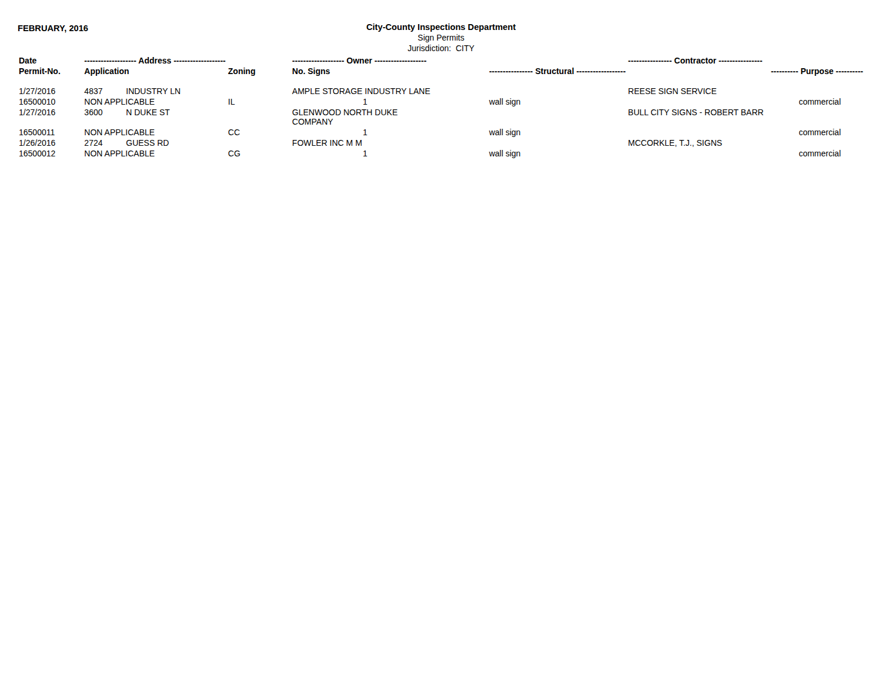FEBRUARY, 2016
City-County Inspections Department
Sign Permits
Jurisdiction: CITY
| Date | ------------------- Address ------------------- | | ------------------- Owner ------------------- | | ---------------- Contractor ---------------- |
| Permit-No. | Application | Zoning | No. Signs | | ---------------- Structural ------------------ | | ---------- Purpose ---------- |
| 1/27/2016 | 4837 | INDUSTRY LN | | AMPLE STORAGE INDUSTRY LANE | | | REESE SIGN SERVICE | |
| 16500010 | NON APPLICABLE | IL | 1 | | wall sign | | commercial |
| 1/27/2016 | 3600 | N DUKE ST | | GLENWOOD NORTH DUKE COMPANY | | | BULL CITY SIGNS - ROBERT BARR | |
| 16500011 | NON APPLICABLE | CC | 1 | | wall sign | | commercial |
| 1/26/2016 | 2724 | GUESS RD | | FOWLER INC M M | | | MCCORKLE, T.J., SIGNS | |
| 16500012 | NON APPLICABLE | CG | 1 | | wall sign | | commercial |